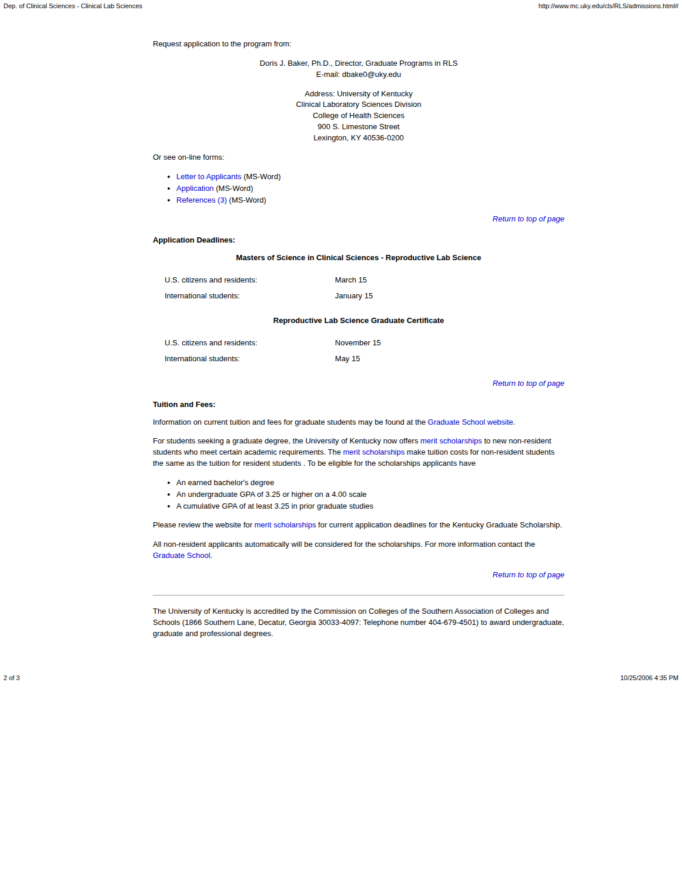Dep. of Clinical Sciences - Clinical Lab Sciences
http://www.mc.uky.edu/cls/RLS/admissions.html#
Request application to the program from:
Doris J. Baker, Ph.D., Director, Graduate Programs in RLS
E-mail: dbake0@uky.edu
Address: University of Kentucky
Clinical Laboratory Sciences Division
College of Health Sciences
900 S. Limestone Street
Lexington, KY 40536-0200
Or see on-line forms:
Letter to Applicants (MS-Word)
Application (MS-Word)
References (3) (MS-Word)
Return to top of page
Application Deadlines:
Masters of Science in Clinical Sciences - Reproductive Lab Science
| U.S. citizens and residents: | March 15 |
| International students: | January 15 |
Reproductive Lab Science Graduate Certificate
| U.S. citizens and residents: | November 15 |
| International students: | May 15 |
Return to top of page
Tuition and Fees:
Information on current tuition and fees for graduate students may be found at the Graduate School website.
For students seeking a graduate degree, the University of Kentucky now offers merit scholarships to new non-resident students who meet certain academic requirements. The merit scholarships make tuition costs for non-resident students the same as the tuition for resident students . To be eligible for the scholarships applicants have
An earned bachelor's degree
An undergraduate GPA of 3.25 or higher on a 4.00 scale
A cumulative GPA of at least 3.25 in prior graduate studies
Please review the website for merit scholarships for current application deadlines for the Kentucky Graduate Scholarship.
All non-resident applicants automatically will be considered for the scholarships. For more information contact the Graduate School.
Return to top of page
The University of Kentucky is accredited by the Commission on Colleges of the Southern Association of Colleges and Schools (1866 Southern Lane, Decatur, Georgia 30033-4097: Telephone number 404-679-4501) to award undergraduate, graduate and professional degrees.
2 of 3
10/25/2006 4:35 PM